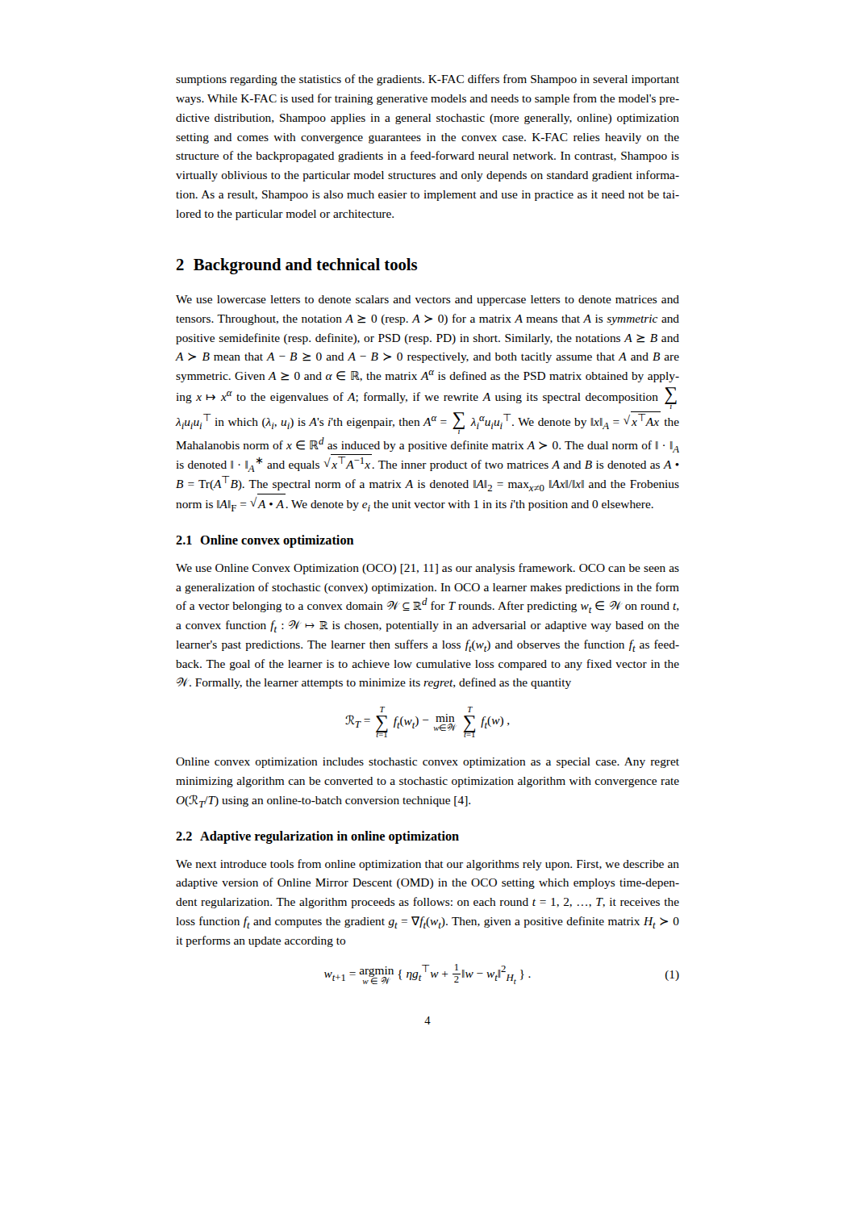sumptions regarding the statistics of the gradients. K-FAC differs from Shampoo in several important ways. While K-FAC is used for training generative models and needs to sample from the model's predictive distribution, Shampoo applies in a general stochastic (more generally, online) optimization setting and comes with convergence guarantees in the convex case. K-FAC relies heavily on the structure of the backpropagated gradients in a feed-forward neural network. In contrast, Shampoo is virtually oblivious to the particular model structures and only depends on standard gradient information. As a result, Shampoo is also much easier to implement and use in practice as it need not be tailored to the particular model or architecture.
2 Background and technical tools
We use lowercase letters to denote scalars and vectors and uppercase letters to denote matrices and tensors. Throughout, the notation A ⪰ 0 (resp. A ≻ 0) for a matrix A means that A is symmetric and positive semidefinite (resp. definite), or PSD (resp. PD) in short. Similarly, the notations A ⪰ B and A ≻ B mean that A − B ⪰ 0 and A − B ≻ 0 respectively, and both tacitly assume that A and B are symmetric. Given A ⪰ 0 and α ∈ ℝ, the matrix Aα is defined as the PSD matrix obtained by applying x ↦ xα to the eigenvalues of A; formally, if we rewrite A using its spectral decomposition ∑i λiuiui⊤ in which (λi, ui) is A's i'th eigenpair, then Aα = ∑i λiαuiui⊤. We denote by ‖x‖A = x⊤Ax the Mahalanobis norm of x ∈ ℝd as induced by a positive definite matrix A ≻ 0. The dual norm of ‖ · ‖A is denoted ‖ · ‖A∗ and equals x⊤A−1x. The inner product of two matrices A and B is denoted as A • B = Tr(A⊤B). The spectral norm of a matrix A is denoted ‖A‖2 = maxx≠0 ‖Ax‖/‖x‖ and the Frobenius norm is ‖A‖F = A • A. We denote by ei the unit vector with 1 in its i'th position and 0 elsewhere.
2.1 Online convex optimization
We use Online Convex Optimization (OCO) [21, 11] as our analysis framework. OCO can be seen as a generalization of stochastic (convex) optimization. In OCO a learner makes predictions in the form of a vector belonging to a convex domain 𝒲 ⊆ ℝd for T rounds. After predicting wt ∈ 𝒲 on round t, a convex function ft : 𝒲 ↦ ℝ is chosen, potentially in an adversarial or adaptive way based on the learner's past predictions. The learner then suffers a loss ft(wt) and observes the function ft as feedback. The goal of the learner is to achieve low cumulative loss compared to any fixed vector in the 𝒲. Formally, the learner attempts to minimize its regret, defined as the quantity
ℛT = T∑t=1 ft(wt) − min w∈𝒲 T∑t=1 ft(w) ,
Online convex optimization includes stochastic convex optimization as a special case. Any regret minimizing algorithm can be converted to a stochastic optimization algorithm with convergence rate O(ℛT/T) using an online-to-batch conversion technique [4].
2.2 Adaptive regularization in online optimization
We next introduce tools from online optimization that our algorithms rely upon. First, we describe an adaptive version of Online Mirror Descent (OMD) in the OCO setting which employs time-dependent regularization. The algorithm proceeds as follows: on each round t = 1, 2, …, T, it receives the loss function ft and computes the gradient gt = ∇ft(wt). Then, given a positive definite matrix Ht ≻ 0 it performs an update according to
wt+1 = argmin w ∈ 𝒲 { ηgt⊤w + 12‖w − wt‖2Ht } . (1)
4